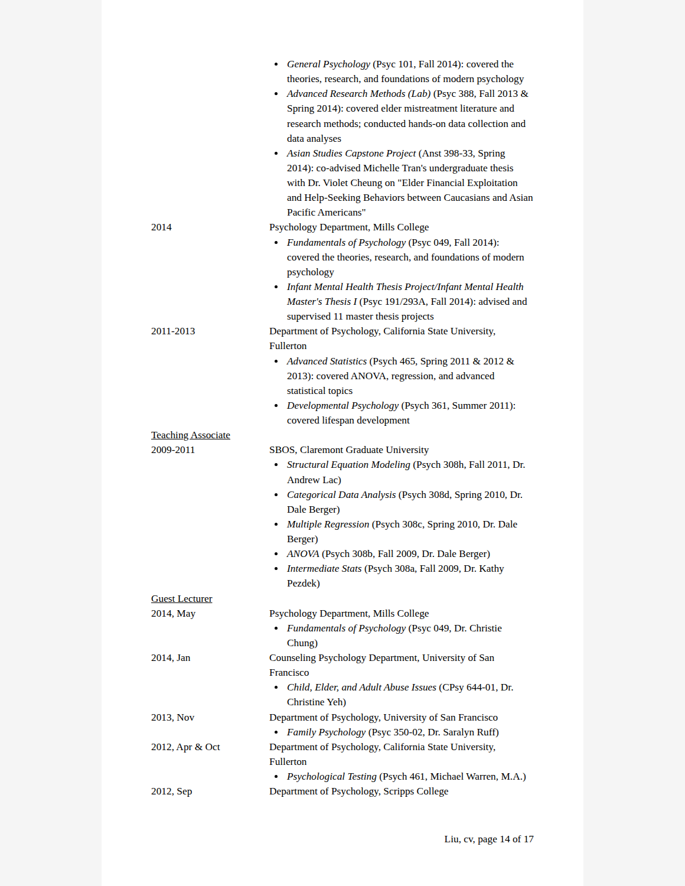General Psychology (Psyc 101, Fall 2014): covered the theories, research, and foundations of modern psychology
Advanced Research Methods (Lab) (Psyc 388, Fall 2013 & Spring 2014): covered elder mistreatment literature and research methods; conducted hands-on data collection and data analyses
Asian Studies Capstone Project (Anst 398-33, Spring 2014): co-advised Michelle Tran's undergraduate thesis with Dr. Violet Cheung on "Elder Financial Exploitation and Help-Seeking Behaviors between Caucasians and Asian Pacific Americans"
2014
Psychology Department, Mills College
Fundamentals of Psychology (Psyc 049, Fall 2014): covered the theories, research, and foundations of modern psychology
Infant Mental Health Thesis Project/Infant Mental Health Master's Thesis I (Psyc 191/293A, Fall 2014): advised and supervised 11 master thesis projects
2011-2013
Department of Psychology, California State University, Fullerton
Advanced Statistics (Psych 465, Spring 2011 & 2012 & 2013): covered ANOVA, regression, and advanced statistical topics
Developmental Psychology (Psych 361, Summer 2011): covered lifespan development
Teaching Associate
2009-2011
SBOS, Claremont Graduate University
Structural Equation Modeling (Psych 308h, Fall 2011, Dr. Andrew Lac)
Categorical Data Analysis (Psych 308d, Spring 2010, Dr. Dale Berger)
Multiple Regression (Psych 308c, Spring 2010, Dr. Dale Berger)
ANOVA (Psych 308b, Fall 2009, Dr. Dale Berger)
Intermediate Stats (Psych 308a, Fall 2009, Dr. Kathy Pezdek)
Guest Lecturer
2014, May
Psychology Department, Mills College
Fundamentals of Psychology (Psyc 049, Dr. Christie Chung)
2014, Jan
Counseling Psychology Department, University of San Francisco
Child, Elder, and Adult Abuse Issues (CPsy 644-01, Dr. Christine Yeh)
2013, Nov
Department of Psychology, University of San Francisco
Family Psychology (Psyc 350-02, Dr. Saralyn Ruff)
2012, Apr & Oct
Department of Psychology, California State University, Fullerton
Psychological Testing (Psych 461, Michael Warren, M.A.)
2012, Sep
Department of Psychology, Scripps College
Liu, cv, page 14 of 17